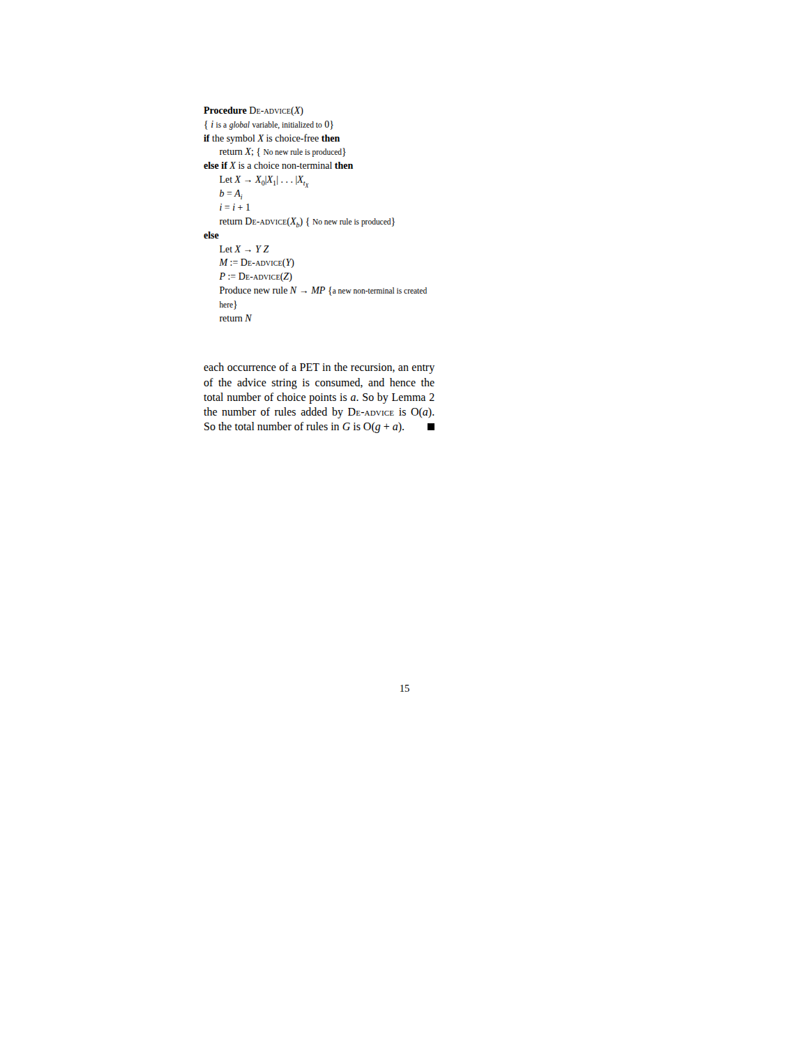Procedure De-advice(X)
{ i is a global variable, initialized to 0}
if the symbol X is choice-free then
return X; { No new rule is produced}
else if X is a choice non-terminal then
Let X → X0|X1| . . . |XtX
b = Ai
i = i + 1
return De-advice(Xb) { No new rule is produced}
else
Let X → Y Z
M := De-advice(Y)
P := De-advice(Z)
Produce new rule N → MP {a new non-terminal is created here}
return N
each occurrence of a PET in the recursion, an entry of the advice string is consumed, and hence the total number of choice points is a. So by Lemma 2 the number of rules added by De-advice is O(a). So the total number of rules in G is O(g + a).
15